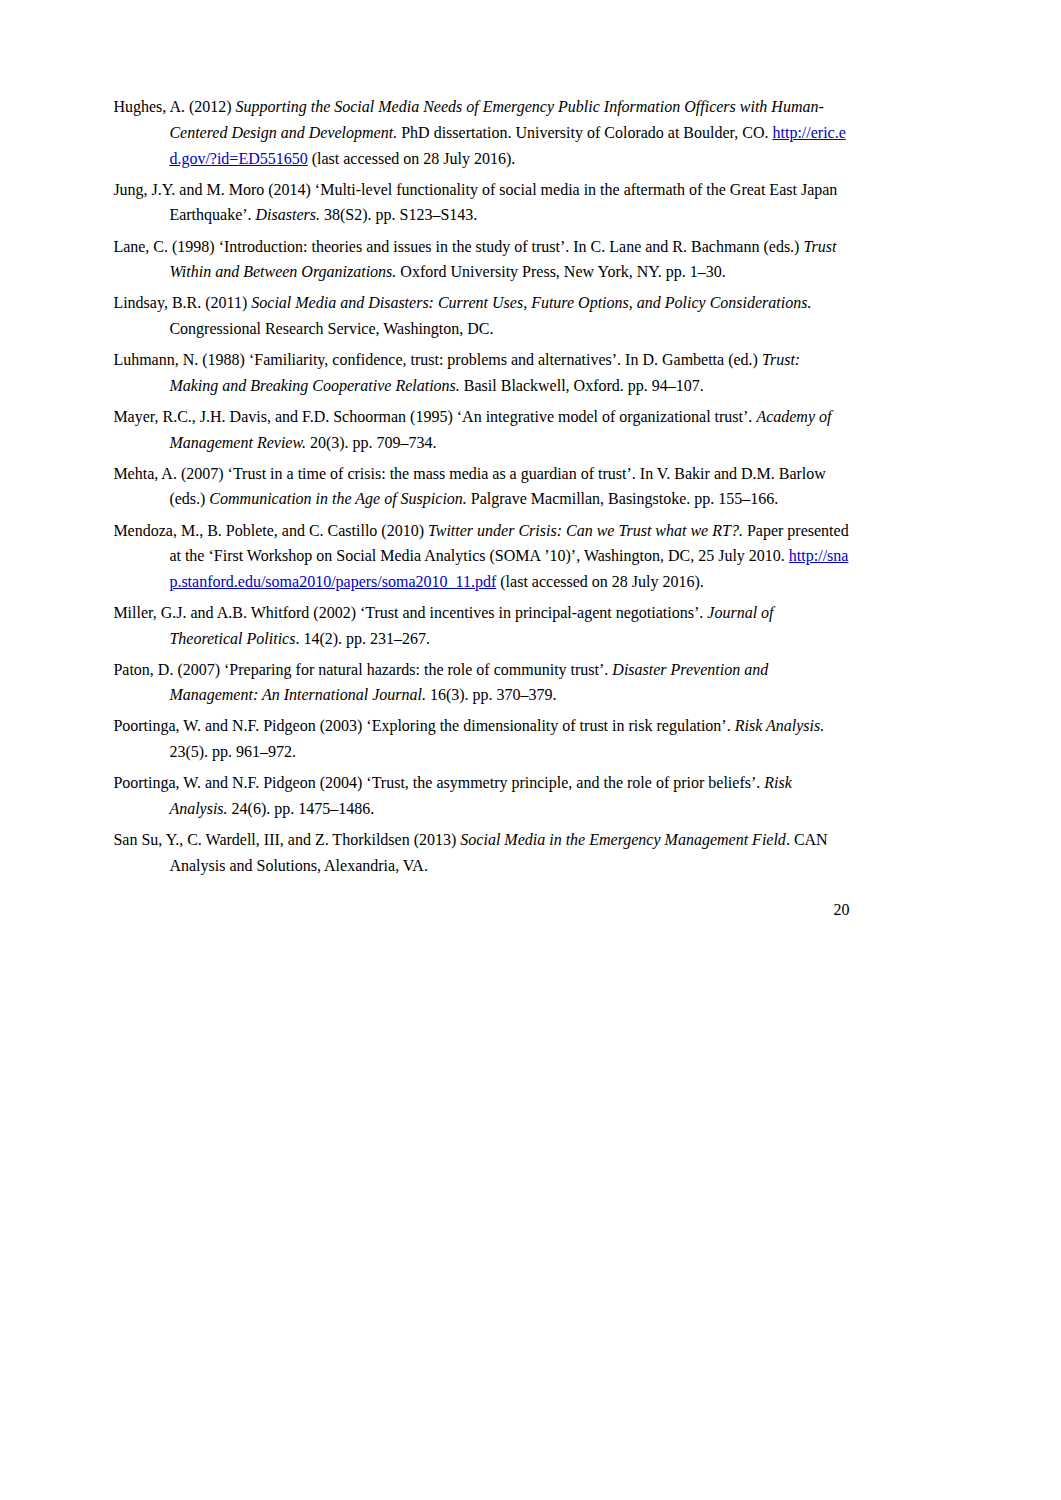Hughes, A. (2012) Supporting the Social Media Needs of Emergency Public Information Officers with Human-Centered Design and Development. PhD dissertation. University of Colorado at Boulder, CO. http://eric.ed.gov/?id=ED551650 (last accessed on 28 July 2016).
Jung, J.Y. and M. Moro (2014) ‘Multi-level functionality of social media in the aftermath of the Great East Japan Earthquake’. Disasters. 38(S2). pp. S123–S143.
Lane, C. (1998) ‘Introduction: theories and issues in the study of trust’. In C. Lane and R. Bachmann (eds.) Trust Within and Between Organizations. Oxford University Press, New York, NY. pp. 1–30.
Lindsay, B.R. (2011) Social Media and Disasters: Current Uses, Future Options, and Policy Considerations. Congressional Research Service, Washington, DC.
Luhmann, N. (1988) ‘Familiarity, confidence, trust: problems and alternatives’. In D. Gambetta (ed.) Trust: Making and Breaking Cooperative Relations. Basil Blackwell, Oxford. pp. 94–107.
Mayer, R.C., J.H. Davis, and F.D. Schoorman (1995) ‘An integrative model of organizational trust’. Academy of Management Review. 20(3). pp. 709–734.
Mehta, A. (2007) ‘Trust in a time of crisis: the mass media as a guardian of trust’. In V. Bakir and D.M. Barlow (eds.) Communication in the Age of Suspicion. Palgrave Macmillan, Basingstoke. pp. 155–166.
Mendoza, M., B. Poblete, and C. Castillo (2010) Twitter under Crisis: Can we Trust what we RT?. Paper presented at the ‘First Workshop on Social Media Analytics (SOMA ’10)’, Washington, DC, 25 July 2010. http://snap.stanford.edu/soma2010/papers/soma2010_11.pdf (last accessed on 28 July 2016).
Miller, G.J. and A.B. Whitford (2002) ‘Trust and incentives in principal-agent negotiations’. Journal of Theoretical Politics. 14(2). pp. 231–267.
Paton, D. (2007) ‘Preparing for natural hazards: the role of community trust’. Disaster Prevention and Management: An International Journal. 16(3). pp. 370–379.
Poortinga, W. and N.F. Pidgeon (2003) ‘Exploring the dimensionality of trust in risk regulation’. Risk Analysis. 23(5). pp. 961–972.
Poortinga, W. and N.F. Pidgeon (2004) ‘Trust, the asymmetry principle, and the role of prior beliefs’. Risk Analysis. 24(6). pp. 1475–1486.
San Su, Y., C. Wardell, III, and Z. Thorkildsen (2013) Social Media in the Emergency Management Field. CAN Analysis and Solutions, Alexandria, VA.
20